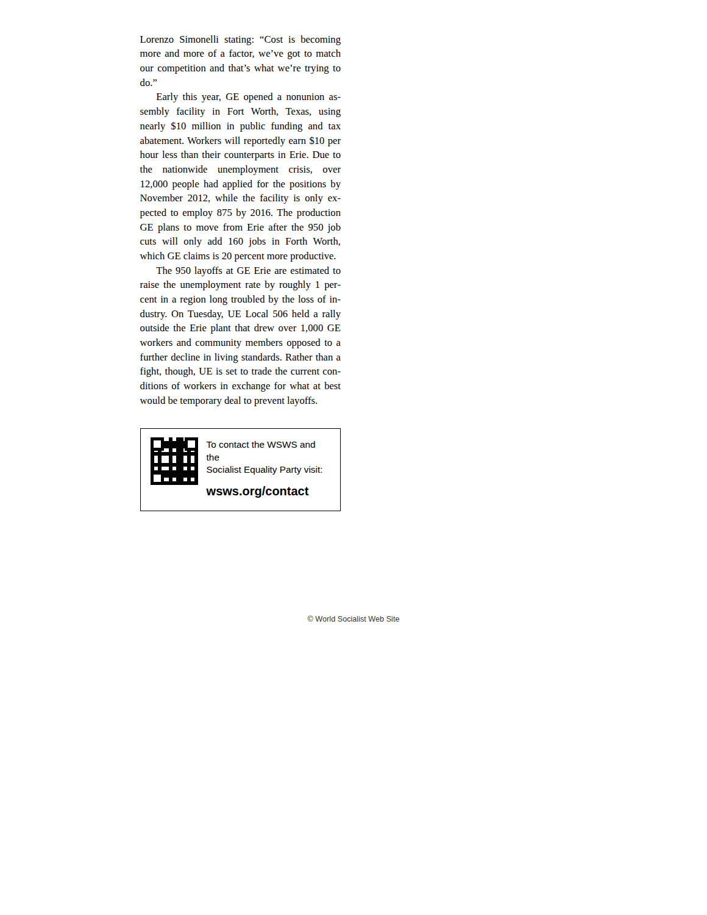Lorenzo Simonelli stating: “Cost is becoming more and more of a factor, we’ve got to match our competition and that’s what we’re trying to do.”
Early this year, GE opened a nonunion assembly facility in Fort Worth, Texas, using nearly $10 million in public funding and tax abatement. Workers will reportedly earn $10 per hour less than their counterparts in Erie. Due to the nationwide unemployment crisis, over 12,000 people had applied for the positions by November 2012, while the facility is only expected to employ 875 by 2016. The production GE plans to move from Erie after the 950 job cuts will only add 160 jobs in Forth Worth, which GE claims is 20 percent more productive.
The 950 layoffs at GE Erie are estimated to raise the unemployment rate by roughly 1 percent in a region long troubled by the loss of industry. On Tuesday, UE Local 506 held a rally outside the Erie plant that drew over 1,000 GE workers and community members opposed to a further decline in living standards. Rather than a fight, though, UE is set to trade the current conditions of workers in exchange for what at best would be temporary deal to prevent layoffs.
To contact the WSWS and the
Socialist Equality Party visit: wsws.org/contact
© World Socialist Web Site